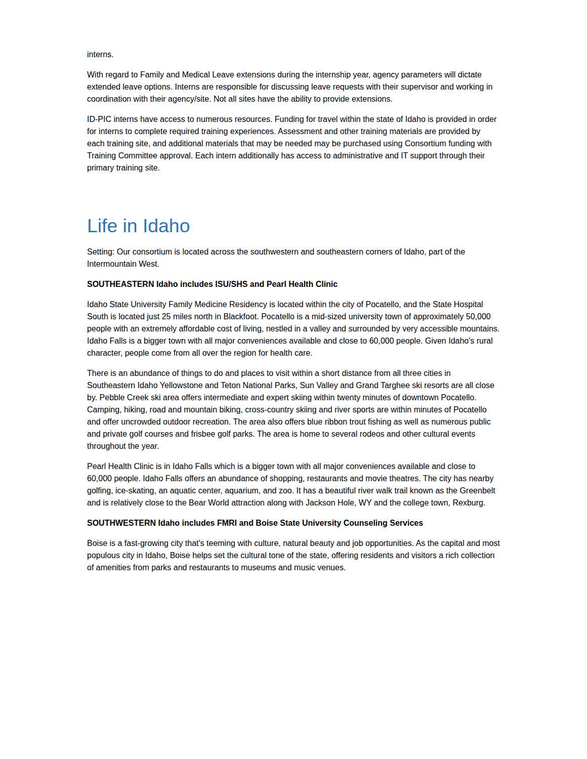interns.
With regard to Family and Medical Leave extensions during the internship year, agency parameters will dictate extended leave options. Interns are responsible for discussing leave requests with their supervisor and working in coordination with their agency/site. Not all sites have the ability to provide extensions.
ID-PIC interns have access to numerous resources. Funding for travel within the state of Idaho is provided in order for interns to complete required training experiences. Assessment and other training materials are provided by each training site, and additional materials that may be needed may be purchased using Consortium funding with Training Committee approval. Each intern additionally has access to administrative and IT support through their primary training site.
Life in Idaho
Setting: Our consortium is located across the southwestern and southeastern corners of Idaho, part of the Intermountain West.
SOUTHEASTERN Idaho includes ISU/SHS and Pearl Health Clinic
Idaho State University Family Medicine Residency is located within the city of Pocatello, and the State Hospital South is located just 25 miles north in Blackfoot. Pocatello is a mid-sized university town of approximately 50,000 people with an extremely affordable cost of living, nestled in a valley and surrounded by very accessible mountains. Idaho Falls is a bigger town with all major conveniences available and close to 60,000 people. Given Idaho's rural character, people come from all over the region for health care.
There is an abundance of things to do and places to visit within a short distance from all three cities in Southeastern Idaho Yellowstone and Teton National Parks, Sun Valley and Grand Targhee ski resorts are all close by. Pebble Creek ski area offers intermediate and expert skiing within twenty minutes of downtown Pocatello. Camping, hiking, road and mountain biking, cross-country skiing and river sports are within minutes of Pocatello and offer uncrowded outdoor recreation. The area also offers blue ribbon trout fishing as well as numerous public and private golf courses and frisbee golf parks. The area is home to several rodeos and other cultural events throughout the year.
Pearl Health Clinic is in Idaho Falls which is a bigger town with all major conveniences available and close to 60,000 people. Idaho Falls offers an abundance of shopping, restaurants and movie theatres. The city has nearby golfing, ice-skating, an aquatic center, aquarium, and zoo. It has a beautiful river walk trail known as the Greenbelt and is relatively close to the Bear World attraction along with Jackson Hole, WY and the college town, Rexburg.
SOUTHWESTERN Idaho includes FMRI and Boise State University Counseling Services
Boise is a fast-growing city that's teeming with culture, natural beauty and job opportunities. As the capital and most populous city in Idaho, Boise helps set the cultural tone of the state, offering residents and visitors a rich collection of amenities from parks and restaurants to museums and music venues.